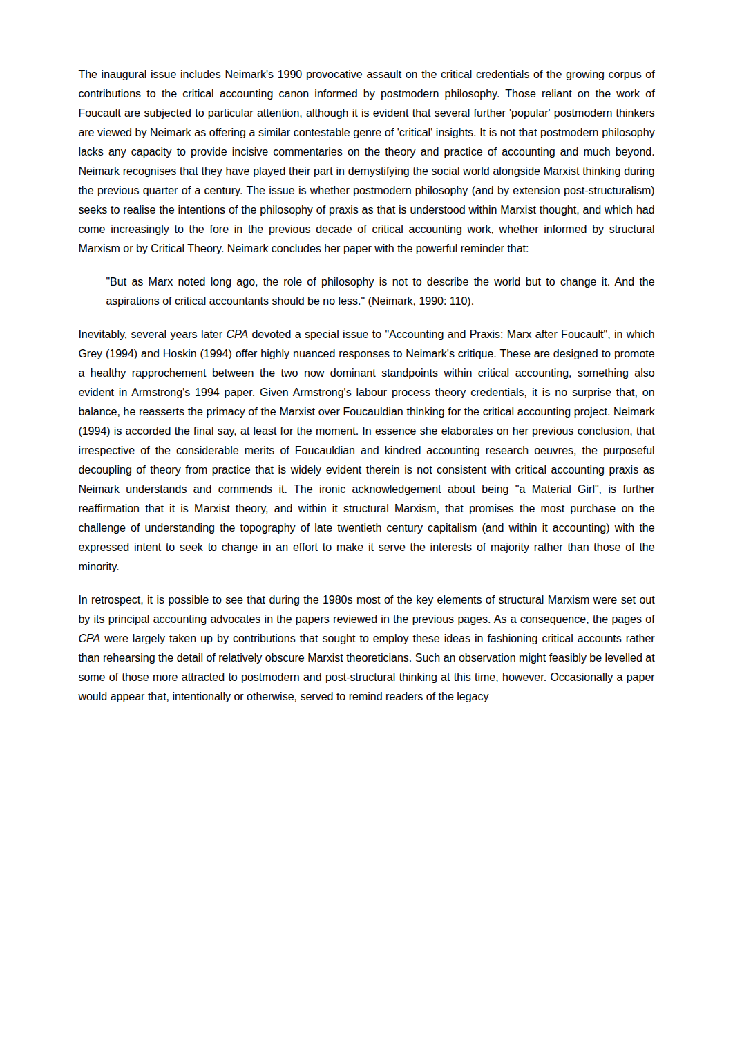The inaugural issue includes Neimark's 1990 provocative assault on the critical credentials of the growing corpus of contributions to the critical accounting canon informed by postmodern philosophy. Those reliant on the work of Foucault are subjected to particular attention, although it is evident that several further 'popular' postmodern thinkers are viewed by Neimark as offering a similar contestable genre of 'critical' insights. It is not that postmodern philosophy lacks any capacity to provide incisive commentaries on the theory and practice of accounting and much beyond. Neimark recognises that they have played their part in demystifying the social world alongside Marxist thinking during the previous quarter of a century. The issue is whether postmodern philosophy (and by extension post-structuralism) seeks to realise the intentions of the philosophy of praxis as that is understood within Marxist thought, and which had come increasingly to the fore in the previous decade of critical accounting work, whether informed by structural Marxism or by Critical Theory. Neimark concludes her paper with the powerful reminder that:
"But as Marx noted long ago, the role of philosophy is not to describe the world but to change it. And the aspirations of critical accountants should be no less." (Neimark, 1990: 110).
Inevitably, several years later CPA devoted a special issue to "Accounting and Praxis: Marx after Foucault", in which Grey (1994) and Hoskin (1994) offer highly nuanced responses to Neimark's critique. These are designed to promote a healthy rapprochement between the two now dominant standpoints within critical accounting, something also evident in Armstrong's 1994 paper. Given Armstrong's labour process theory credentials, it is no surprise that, on balance, he reasserts the primacy of the Marxist over Foucauldian thinking for the critical accounting project. Neimark (1994) is accorded the final say, at least for the moment. In essence she elaborates on her previous conclusion, that irrespective of the considerable merits of Foucauldian and kindred accounting research oeuvres, the purposeful decoupling of theory from practice that is widely evident therein is not consistent with critical accounting praxis as Neimark understands and commends it. The ironic acknowledgement about being "a Material Girl", is further reaffirmation that it is Marxist theory, and within it structural Marxism, that promises the most purchase on the challenge of understanding the topography of late twentieth century capitalism (and within it accounting) with the expressed intent to seek to change in an effort to make it serve the interests of majority rather than those of the minority.
In retrospect, it is possible to see that during the 1980s most of the key elements of structural Marxism were set out by its principal accounting advocates in the papers reviewed in the previous pages. As a consequence, the pages of CPA were largely taken up by contributions that sought to employ these ideas in fashioning critical accounts rather than rehearsing the detail of relatively obscure Marxist theoreticians. Such an observation might feasibly be levelled at some of those more attracted to postmodern and post-structural thinking at this time, however. Occasionally a paper would appear that, intentionally or otherwise, served to remind readers of the legacy